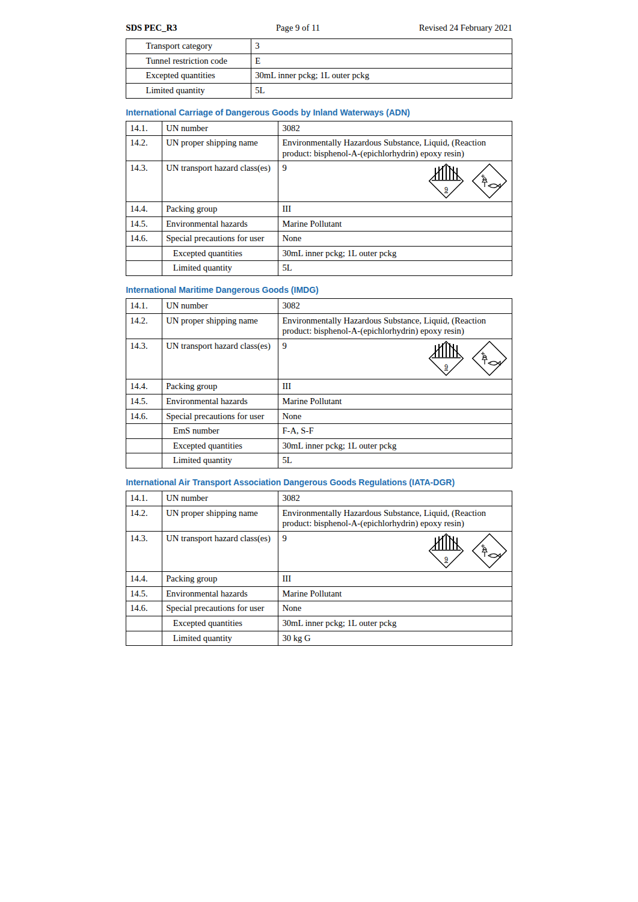SDS PEC_R3
Page 9 of 11
Revised 24 February 2021
| Transport category | 3 |
| Tunnel restriction code | E |
| Excepted quantities | 30mL inner pckg; 1L outer pckg |
| Limited quantity | 5L |
International Carriage of Dangerous Goods by Inland Waterways (ADN)
| 14.1. | UN number | 3082 |
| 14.2. | UN proper shipping name | Environmentally Hazardous Substance, Liquid, (Reaction product: bisphenol-A-(epichlorhydrin) epoxy resin) |
| 14.3. | UN transport hazard class(es) | 9 9 |
| 14.4. | Packing group | III |
| 14.5. | Environmental hazards | Marine Pollutant |
| 14.6. | Special precautions for user | None |
| | Excepted quantities | 30mL inner pckg; 1L outer pckg |
| | Limited quantity | 5L |
International Maritime Dangerous Goods (IMDG)
| 14.1. | UN number | 3082 |
| 14.2. | UN proper shipping name | Environmentally Hazardous Substance, Liquid, (Reaction product: bisphenol-A-(epichlorhydrin) epoxy resin) |
| 14.3. | UN transport hazard class(es) | 9 9 |
| 14.4. | Packing group | III |
| 14.5. | Environmental hazards | Marine Pollutant |
| 14.6. | Special precautions for user | None |
| | EmS number | F-A, S-F |
| | Excepted quantities | 30mL inner pckg; 1L outer pckg |
| | Limited quantity | 5L |
International Air Transport Association Dangerous Goods Regulations (IATA-DGR)
| 14.1. | UN number | 3082 |
| 14.2. | UN proper shipping name | Environmentally Hazardous Substance, Liquid, (Reaction product: bisphenol-A-(epichlorhydrin) epoxy resin) |
| 14.3. | UN transport hazard class(es) | 9 9 |
| 14.4. | Packing group | III |
| 14.5. | Environmental hazards | Marine Pollutant |
| 14.6. | Special precautions for user | None |
| | Excepted quantities | 30mL inner pckg; 1L outer pckg |
| | Limited quantity | 30 kg G |